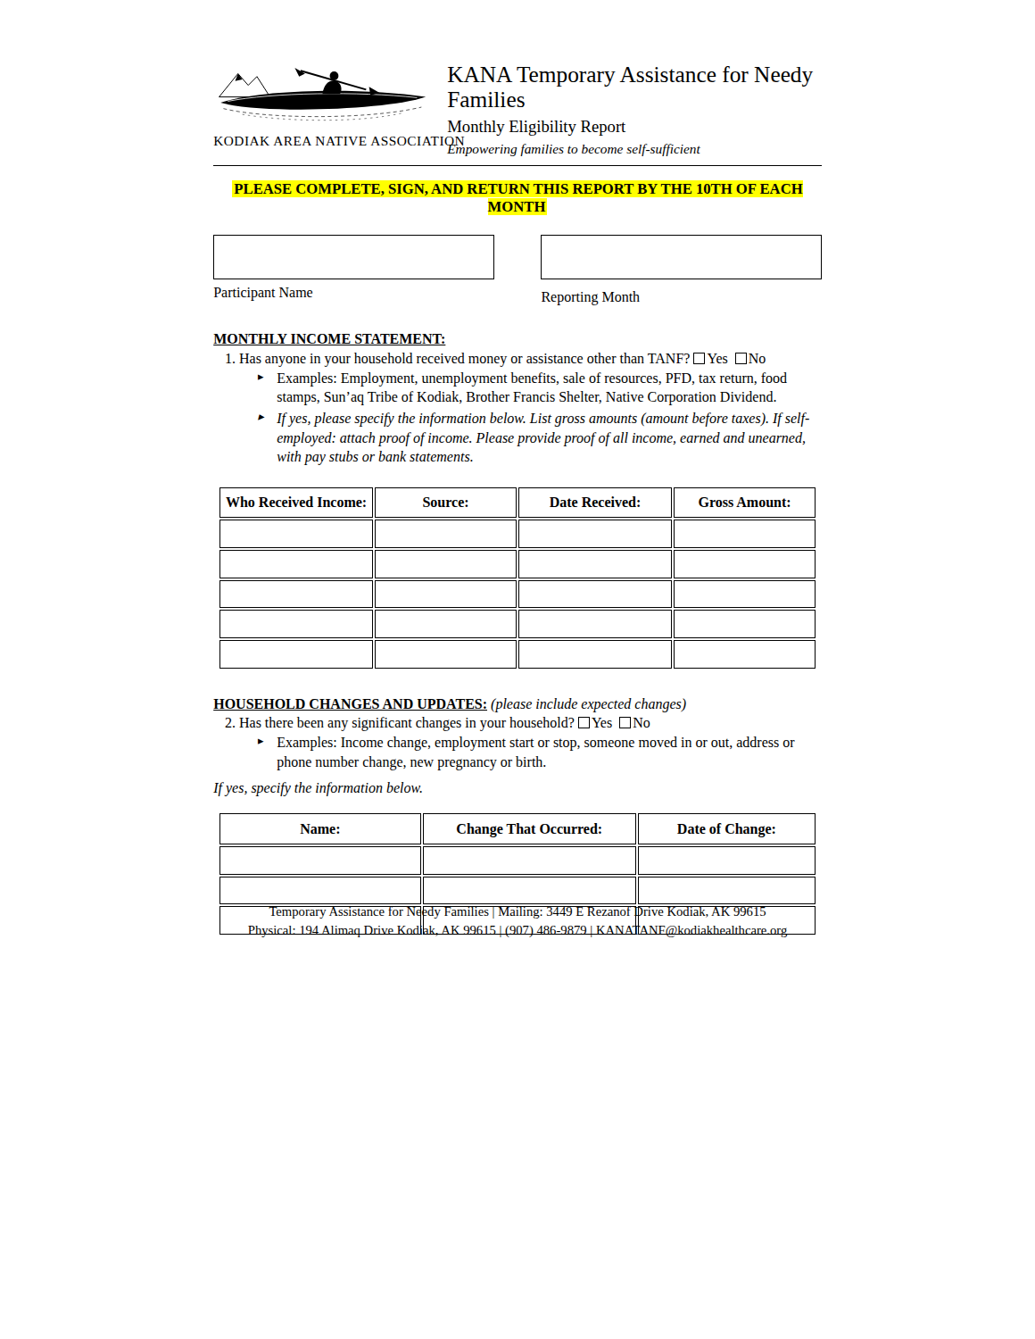KODIAK AREA NATIVE ASSOCIATION
KANA Temporary Assistance for Needy Families
Monthly Eligibility Report
Empowering families to become self-sufficient
PLEASE COMPLETE, SIGN, AND RETURN THIS REPORT BY THE 10TH OF EACH MONTH
Participant Name
Reporting Month
MONTHLY INCOME STATEMENT:
Has anyone in your household received money or assistance other than TANF? Yes No
Examples: Employment, unemployment benefits, sale of resources, PFD, tax return, food stamps, Sun’aq Tribe of Kodiak, Brother Francis Shelter, Native Corporation Dividend.
If yes, please specify the information below. List gross amounts (amount before taxes). If self-employed: attach proof of income. Please provide proof of all income, earned and unearned, with pay stubs or bank statements.
| Who Received Income: | Source: | Date Received: | Gross Amount: |
| --- | --- | --- | --- |
HOUSEHOLD CHANGES AND UPDATES: (please include expected changes)
Has there been any significant changes in your household? Yes No
Examples: Income change, employment start or stop, someone moved in or out, address or phone number change, new pregnancy or birth.
If yes, specify the information below.
| Name: | Change That Occurred: | Date of Change: |
| --- | --- | --- |
Temporary Assistance for Needy Families | Mailing: 3449 E Rezanof Drive Kodiak, AK 99615
Physical: 194 Alimaq Drive Kodiak, AK 99615 | (907) 486-9879 | KANATANF@kodiakhealthcare.org